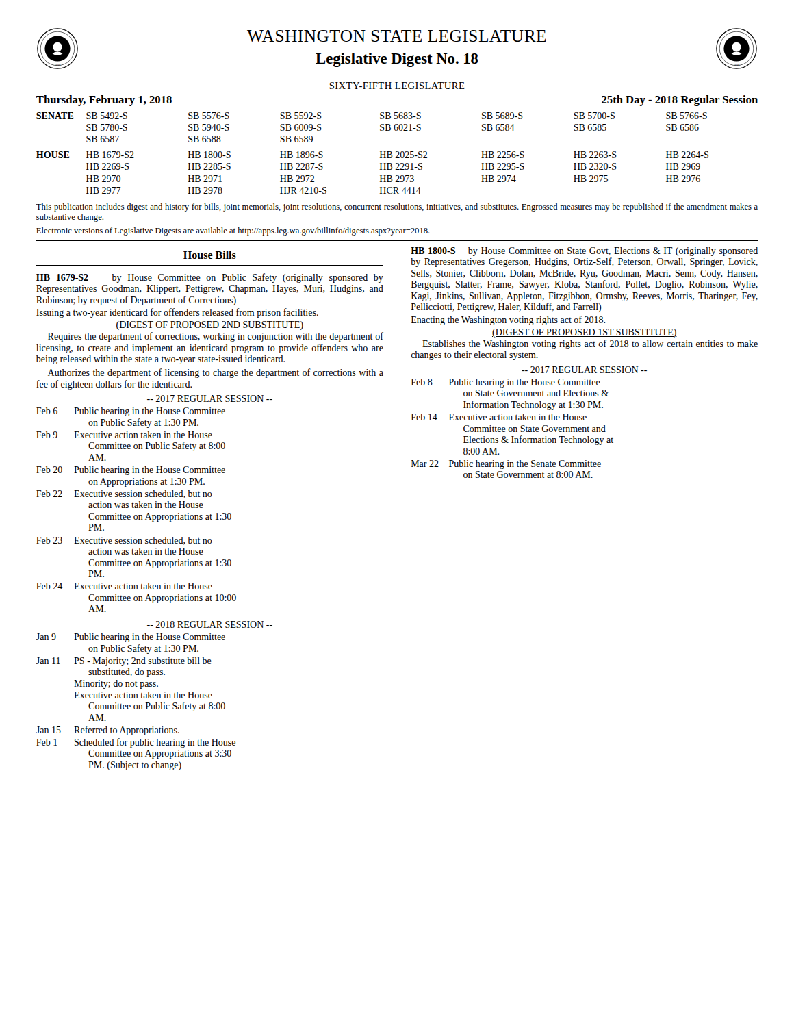1889
WASHINGTON STATE LEGISLATURE
Legislative Digest No. 18
1889
SIXTY-FIFTH LEGISLATURE
Thursday, February 1, 2018 25th Day - 2018 Regular Session
| SENATE | SB 5492-S | SB 5576-S | SB 5592-S | SB 5683-S | SB 5689-S | SB 5700-S | SB 5766-S |
| | SB 5780-S | SB 5940-S | SB 6009-S | SB 6021-S | SB 6584 | SB 6585 | SB 6586 |
| | SB 6587 | SB 6588 | SB 6589 | | | | |
| HOUSE | HB 1679-S2 | HB 1800-S | HB 1896-S | HB 2025-S2 | HB 2256-S | HB 2263-S | HB 2264-S |
| | HB 2269-S | HB 2285-S | HB 2287-S | HB 2291-S | HB 2295-S | HB 2320-S | HB 2969 |
| | HB 2970 | HB 2971 | HB 2972 | HB 2973 | HB 2974 | HB 2975 | HB 2976 |
| | HB 2977 | HB 2978 | HJR 4210-S | HCR 4414 | | | |
This publication includes digest and history for bills, joint memorials, joint resolutions, concurrent resolutions, initiatives, and substitutes. Engrossed measures may be republished if the amendment makes a substantive change.
Electronic versions of Legislative Digests are available at http://apps.leg.wa.gov/billinfo/digests.aspx?year=2018.
House Bills
HB 1679-S2 by House Committee on Public Safety (originally sponsored by Representatives Goodman, Klippert, Pettigrew, Chapman, Hayes, Muri, Hudgins, and Robinson; by request of Department of Corrections)
Issuing a two-year identicard for offenders released from prison facilities.
(DIGEST OF PROPOSED 2ND SUBSTITUTE)
Requires the department of corrections, working in conjunction with the department of licensing, to create and implement an identicard program to provide offenders who are being released within the state a two-year state-issued identicard.
Authorizes the department of licensing to charge the department of corrections with a fee of eighteen dollars for the identicard.
-- 2017 REGULAR SESSION --
| Feb 6 | Public hearing in the House Committee on Public Safety at 1:30 PM. |
| Feb 9 | Executive action taken in the House Committee on Public Safety at 8:00 AM. |
| Feb 20 | Public hearing in the House Committee on Appropriations at 1:30 PM. |
| Feb 22 | Executive session scheduled, but no action was taken in the House Committee on Appropriations at 1:30 PM. |
| Feb 23 | Executive session scheduled, but no action was taken in the House Committee on Appropriations at 1:30 PM. |
| Feb 24 | Executive action taken in the House Committee on Appropriations at 10:00 AM. |
-- 2018 REGULAR SESSION --
| Jan 9 | Public hearing in the House Committee on Public Safety at 1:30 PM. |
| Jan 11 | PS - Majority; 2nd substitute bill be substituted, do pass. Minority; do not pass. Executive action taken in the House Committee on Public Safety at 8:00 AM. |
| Jan 15 | Referred to Appropriations. |
| Feb 1 | Scheduled for public hearing in the House Committee on Appropriations at 3:30 PM. (Subject to change) |
HB 1800-S by House Committee on State Govt, Elections & IT (originally sponsored by Representatives Gregerson, Hudgins, Ortiz-Self, Peterson, Orwall, Springer, Lovick, Sells, Stonier, Clibborn, Dolan, McBride, Ryu, Goodman, Macri, Senn, Cody, Hansen, Bergquist, Slatter, Frame, Sawyer, Kloba, Stanford, Pollet, Doglio, Robinson, Wylie, Kagi, Jinkins, Sullivan, Appleton, Fitzgibbon, Ormsby, Reeves, Morris, Tharinger, Fey, Pellicciotti, Pettigrew, Haler, Kilduff, and Farrell)
Enacting the Washington voting rights act of 2018.
(DIGEST OF PROPOSED 1ST SUBSTITUTE)
Establishes the Washington voting rights act of 2018 to allow certain entities to make changes to their electoral system.
-- 2017 REGULAR SESSION --
| Feb 8 | Public hearing in the House Committee on State Government and Elections & Information Technology at 1:30 PM. |
| Feb 14 | Executive action taken in the House Committee on State Government and Elections & Information Technology at 8:00 AM. |
| Mar 22 | Public hearing in the Senate Committee on State Government at 8:00 AM. |